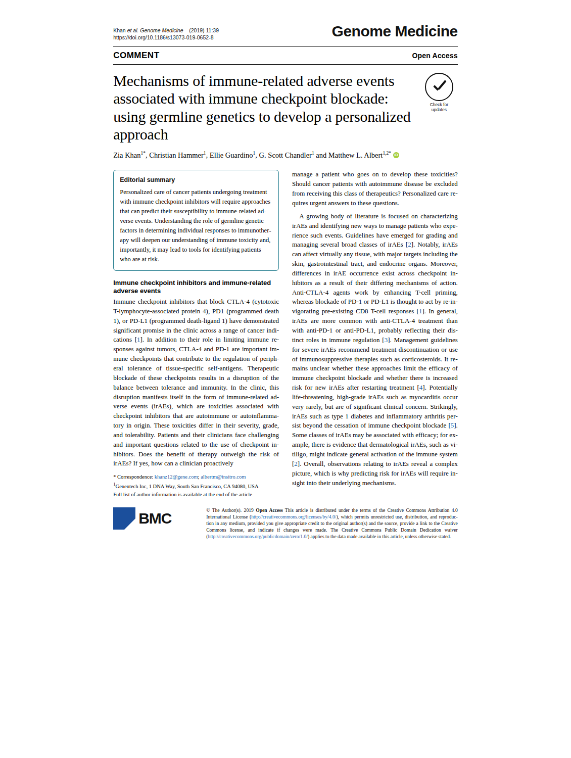Khan et al. Genome Medicine (2019) 11:39
https://doi.org/10.1186/s13073-019-0652-8
Genome Medicine
Comment
Open Access
Mechanisms of immune-related adverse events associated with immune checkpoint blockade: using germline genetics to develop a personalized approach
Check for
updates
Zia Khan1*, Christian Hammer1, Ellie Guardino1, G. Scott Chandler1 and Matthew L. Albert1,2*
Editorial summary
Personalized care of cancer patients undergoing treatment with immune checkpoint inhibitors will require approaches that can predict their susceptibility to immune-related adverse events. Understanding the role of germline genetic factors in determining individual responses to immunotherapy will deepen our understanding of immune toxicity and, importantly, it may lead to tools for identifying patients who are at risk.
Immune checkpoint inhibitors and immune-related adverse events
Immune checkpoint inhibitors that block CTLA-4 (cytotoxic T-lymphocyte-associated protein 4), PD1 (programmed death 1), or PD-L1 (programmed death-ligand 1) have demonstrated significant promise in the clinic across a range of cancer indications [1]. In addition to their role in limiting immune responses against tumors, CTLA-4 and PD-1 are important immune checkpoints that contribute to the regulation of peripheral tolerance of tissue-specific self-antigens. Therapeutic blockade of these checkpoints results in a disruption of the balance between tolerance and immunity. In the clinic, this disruption manifests itself in the form of immune-related adverse events (irAEs), which are toxicities associated with checkpoint inhibitors that are autoimmune or autoinflammatory in origin. These toxicities differ in their severity, grade, and tolerability. Patients and their clinicians face challenging and important questions related to the use of checkpoint inhibitors. Does the benefit of therapy outweigh the risk of irAEs? If yes, how can a clinician proactively
* Correspondence: khanz12@gene.com; albertm@insitro.com
1Genentech Inc, 1 DNA Way, South San Francisco, CA 94080, USA
Full list of author information is available at the end of the article
manage a patient who goes on to develop these toxicities? Should cancer patients with autoimmune disease be excluded from receiving this class of therapeutics? Personalized care requires urgent answers to these questions.
A growing body of literature is focused on characterizing irAEs and identifying new ways to manage patients who experience such events. Guidelines have emerged for grading and managing several broad classes of irAEs [2]. Notably, irAEs can affect virtually any tissue, with major targets including the skin, gastrointestinal tract, and endocrine organs. Moreover, differences in irAE occurrence exist across checkpoint inhibitors as a result of their differing mechanisms of action. Anti-CTLA-4 agents work by enhancing T-cell priming, whereas blockade of PD-1 or PD-L1 is thought to act by re-invigorating pre-existing CD8 T-cell responses [1]. In general, irAEs are more common with anti-CTLA-4 treatment than with anti-PD-1 or anti-PD-L1, probably reflecting their distinct roles in immune regulation [3]. Management guidelines for severe irAEs recommend treatment discontinuation or use of immunosuppressive therapies such as corticosteroids. It remains unclear whether these approaches limit the efficacy of immune checkpoint blockade and whether there is increased risk for new irAEs after restarting treatment [4]. Potentially life-threatening, high-grade irAEs such as myocarditis occur very rarely, but are of significant clinical concern. Strikingly, irAEs such as type 1 diabetes and inflammatory arthritis persist beyond the cessation of immune checkpoint blockade [5]. Some classes of irAEs may be associated with efficacy; for example, there is evidence that dermatological irAEs, such as vitiligo, might indicate general activation of the immune system [2]. Overall, observations relating to irAEs reveal a complex picture, which is why predicting risk for irAEs will require insight into their underlying mechanisms.
BMC
© The Author(s). 2019 Open Access This article is distributed under the terms of the Creative Commons Attribution 4.0 International License (http://creativecommons.org/licenses/by/4.0/), which permits unrestricted use, distribution, and reproduction in any medium, provided you give appropriate credit to the original author(s) and the source, provide a link to the Creative Commons license, and indicate if changes were made. The Creative Commons Public Domain Dedication waiver (http://creativecommons.org/publicdomain/zero/1.0/) applies to the data made available in this article, unless otherwise stated.